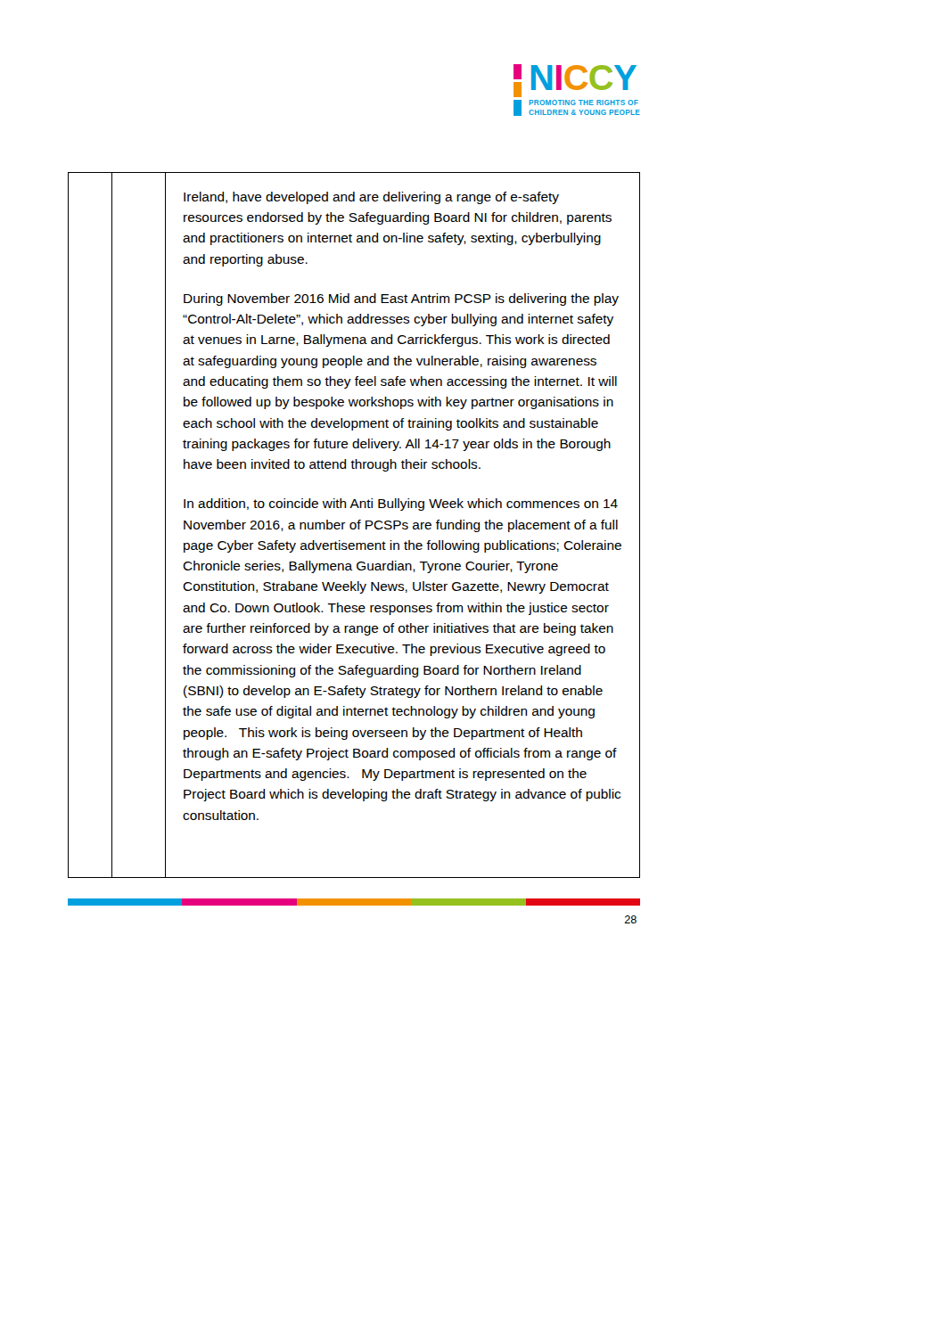NICCY
Promoting the rights of
children & young people
| | | Ireland, have developed and are delivering a range of e-safety resources endorsed by the Safeguarding Board NI for children, parents and practitioners on internet and on-line safety, sexting, cyberbullying and reporting abuse. During November 2016 Mid and East Antrim PCSP is delivering the play “Control-Alt-Delete”, which addresses cyber bullying and internet safety at venues in Larne, Ballymena and Carrickfergus. This work is directed at safeguarding young people and the vulnerable, raising awareness and educating them so they feel safe when accessing the internet. It will be followed up by bespoke workshops with key partner organisations in each school with the development of training toolkits and sustainable training packages for future delivery. All 14-17 year olds in the Borough have been invited to attend through their schools. In addition, to coincide with Anti Bullying Week which commences on 14 November 2016, a number of PCSPs are funding the placement of a full page Cyber Safety advertisement in the following publications; Coleraine Chronicle series, Ballymena Guardian, Tyrone Courier, Tyrone Constitution, Strabane Weekly News, Ulster Gazette, Newry Democrat and Co. Down Outlook. These responses from within the justice sector are further reinforced by a range of other initiatives that are being taken forward across the wider Executive. The previous Executive agreed to the commissioning of the Safeguarding Board for Northern Ireland (SBNI) to develop an E-Safety Strategy for Northern Ireland to enable the safe use of digital and internet technology by children and young people. This work is being overseen by the Department of Health through an E-safety Project Board composed of officials from a range of Departments and agencies. My Department is represented on the Project Board which is developing the draft Strategy in advance of public consultation. |
28